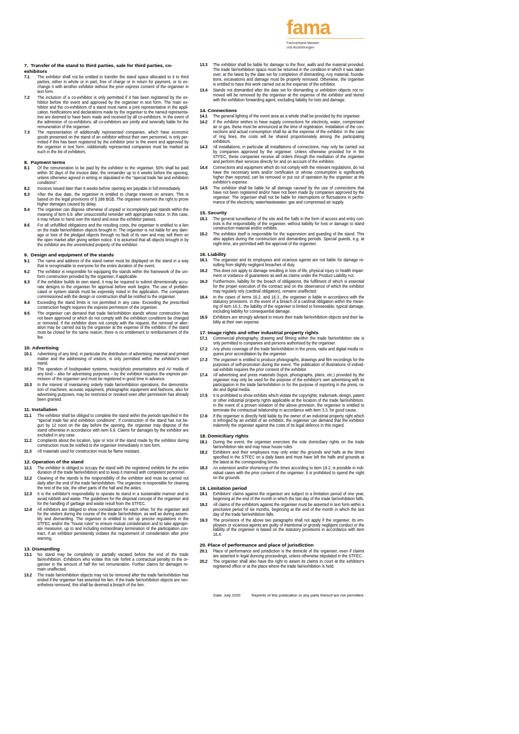fa ma
Fachverband Messen
und Ausstellungen
7. Transfer of the stand to third parties, sale for third parties, co-exhibitors
7.1
The exhibitor shall not be entitled to transfer the stand space allocated to it to third parties, either in whole or in part, free of charge or in return for payment, or to exchange it with another exhibitor without the prior express consent of the organiser in text form.
7.2
The inclusion of a co-exhibitor is only permitted if it has been registered by the exhibitor before the event and approved by the organiser in text form. The main exhibitor and the co-exhibitors of a stand must name a joint representative in the application. Notifications and declarations made by the organiser to the named representative are deemed to have been made and received by all co-exhibitors. In the event of the admission of co-exhibitors, all co-exhibitors are jointly and severally liable for the remuneration of the organiser.
7.3
The representation of additionally represented companies, which have economic goods presented on the stand of an exhibitor without their own personnel, is only permitted if this has been registered by the exhibitor prior to the event and approved by the organiser in text form. Additionally represented companies must be marked as such in the list of exhibitors.
8. Payment terms
8.1
Of the remuneration to be paid by the exhibitor to the organiser, 50% shall be paid within 30 days of the invoice date, the remainder up to 6 weeks before the opening, unless otherwise agreed in writing or stipulated in the "special trade fair and exhibition conditions".
8.2
Invoices issued later than 6 weeks before opening are payable in full immediately.
8.3
After the due date, the organiser is entitled to charge interest on arrears. This is based on the legal provisions of § 288 BGB. The organiser reserves the right to prove higher damages caused by delay.
8.4
The organiser can dispose otherwise of unpaid or incompletely paid stands within the meaning of item 6.9. after unsuccessful reminder with appropriate notice. In this case, it may refuse to hand over the stand and issue the exhibitor passes.
8.5
For all unfulfilled obligations and the resulting costs, the organiser is entitled to a lien on the trade fair/exhibition objects brought in. The organiser is not liable for any damage or loss of the pledged objects through no fault of its own and may sell them on the open market after giving written notice. It is assumed that all objects brought in by the exhibitor are the unrestricted property of the exhibitor.
9. Design and equipment of the stands
9.1
The name and address of the stand owner must be displayed on the stand in a way that is recognisable to everyone for the entire duration of the event.
9.2
The exhibitor is responsible for equipping the stands within the framework of the uniform construction provided by the organiser, if applicable.
9.3
If the exhibitor builds its own stand, it may be required to submit dimensionally accurate designs to the organiser for approval before work begins. The use of prefabricated or system stands must be expressly noted in the application. The companies commissioned with the design or construction shall be notified to the organiser.
9.4
Exceeding the stand limits is not permitted in any case. Exceeding the prescribed construction height requires the express permission of the organiser.
9.5
The organiser can demand that trade fair/exhibition stands whose construction has not been approved or which do not comply with the exhibition conditions be changed or removed. If the exhibitor does not comply with the request, the removal or alteration may be carried out by the organiser at the expense of the exhibitor. If the stand must be closed for the same reason, there is no entitlement to reimbursement of the fee.
10. Advertising
10.1
Advertising of any kind, in particular the distribution of advertising material and printed matter and the addressing of visitors, is only permitted within the exhibitor's own stand.
10.2
The operation of loudspeaker systems, music/photo presentations and AV media of any kind – also for advertising purposes – by the exhibitor requires the express permission of the organiser and must be registered in good time in advance.
10.3
In the interest of maintaining orderly trade fair/exhibition operations, the demonstration of machines, acoustic equipment, photographic equipment and fashions, also for advertising purposes, may be restricted or revoked even after permission has already been granted.
11. Installation
11.1
The exhibitor shall be obliged to complete the stand within the periods specified in the "special trade fair and exhibition conditions". If construction of the stand has not begun by 12 noon on the day before the opening, the organiser may dispose of the stand otherwise in accordance with item 6.9. Claims for damages by the exhibitor are excluded in any case.
11.2
Complaints about the location, type or size of the stand made by the exhibitor during construction must be notified to the organiser immediately in text form.
11.3
All materials used for construction must be flame resistant.
12. Operation of the stand
12.1
The exhibitor is obliged to occupy the stand with the registered exhibits for the entire duration of the trade fair/exhibition and to keep it manned with competent personnel.
12.2
Cleaning of the stands is the responsibility of the exhibitor and must be carried out daily after the end of the trade fair/exhibition. The organiser is responsible for cleaning the rest of the site, the other parts of the hall and the aisles.
12.3
It is the exhibitor's responsibility to operate its stand in a sustainable manner and to avoid rubbish and waste. The guidelines for the disposal concept of the organiser and for the handling of garbage and waste result from the STFEC.
12.4
All exhibitors are obliged to show consideration for each other, for the organiser and for the visitors during the course of the trade fair/exhibition, as well as during assembly and dismantling. The organiser is entitled to set up precise regulations in the STFEC and/or the "house rules" to ensure mutual consideration and to take appropriate measures, up to and including extraordinary termination of the participation contract, if an exhibitor persistently violates the requirement of consideration after prior warning.
13. Dismantling
13.1
No stand may be completely or partially vacated before the end of the trade fair/exhibition. Exhibitors who violate this rule forfeit a contractual penalty to the organiser in the amount of half the net remuneration. Further claims for damages remain unaffected.
13.2
The trade fair/exhibition objects may not be removed after the trade fair/exhibition has ended if the organiser has asserted his lien. If the trade fair/exhibition objects are nevertheless removed, this shall be deemed a breach of the lien.
13.3
The exhibitor shall be liable for damage to the floor, walls and the material provided. The trade fair/exhibition space must be returned in the condition in which it was taken over, at the latest by the date set for completion of dismantling. Any material, foundations, excavations and damage must be properly removed. Otherwise, the organiser is entitled to have this work carried out at the expense of the exhibitor.
13.4
Stands not dismantled after the date set for dismantling or exhibition objects not removed will be removed by the organiser at the expense of the exhibitor and stored with the exhibition forwarding agent, excluding liability for loss and damage.
14. Connections
14.1
The general lighting of the event area as a whole shall be provided by the organiser.
14.2
If the exhibitor wishes to have supply connections for electricity, water, compressed air or gas, these must be announced at the time of registration. Installation of the connections and actual consumption shall be at the expense of the exhibitor. In the case of ring lines, the costs will be shared proportionately among the participating exhibitors.
14.3
All installations, in particular all installations of connections, may only be carried out by companies approved by the organiser. Unless otherwise provided for in the STFEC, these companies receive all orders through the mediation of the organiser and perform their services directly for and on account of the exhibitor.
14.4
Connections and equipment which do not comply with the relevant regulations, do not have the necessary tests and/or certificates or whose consumption is significantly higher than reported, can be removed or put out of operation by the organiser at the exhibitor's expense.
14.5
The exhibitor shall be liable for all damage caused by the use of connections that have not been registered and/or have not been made by companies approved by the organiser. The organiser shall not be liable for interruptions or fluctuations in performance of the electricity, water/wastewater, gas and compressed air supply.
15. Security
15.1
The general surveillance of the site and the halls in the form of access and entry controls is the responsibility of the organiser, without liability for loss or damage to stand construction material and/or exhibits.
15.2
The exhibitor itself is responsible for the supervision and guarding of the stand. This also applies during the construction and dismantling periods. Special guards, e.g. at night-time, are permitted with the approval of the organiser.
16. Liability
16.1
The organiser and its employees and vicarious agents are not liable for damage resulting from slightly negligent breaches of duty.
16.2
This does not apply to damage resulting in loss of life, physical injury or health impairment or voidance of guarantees as well as claims under the Product Liability Act.
16.3
Furthermore, liability for the breach of obligations, the fulfilment of which is essential for the proper execution of the contract and on the observance of which the exhibitor may regularly rely (cardinal obligation), remains unaffected.
16.4
In the cases of items 16.2. and 16.3., the organiser is liable in accordance with the statutory provisions. In the event of a breach of a cardinal obligation within the meaning of item 16.3., the liability of the organiser is limited to foreseeable, typical damage, excluding liability for consequential damage.
16.5
Exhibitors are strongly advised to insure their trade fair/exhibition objects and their liability at their own expense.
17. Image rights and other industrial property rights
17.1
Commercial photography, drawing and filming within the trade fair/exhibition site is only permitted to companies and persons authorised by the organiser.
17.2
Any photo coverage of the trade fair/exhibition in the press, radio and digital media requires prior accreditation by the organiser.
17.3
The organiser is entitled to produce photographs, drawings and film recordings for the purposes of self-promotion during the event. The publication of illustrations of individual exhibits requires the prior consent of the exhibitor.
17.4
All advertising and press materials (logos, photographs, plans, etc.) provided by the organiser may only be used for the purpose of the exhibitor's own advertising with its participation in the trade fair/exhibition or for the purpose of reporting in the press, radio and digital media.
17.5
It is prohibited to show exhibits which violate the copyrights, trademark, design, patent or other industrial property rights applicable at the location of the trade fair/exhibition. In the event of a proven violation of the above provision, the organiser is entitled to terminate the contractual relationship in accordance with item 3.3. for good cause.
17.6
If the organiser is directly held liable by the owner of an industrial property right which is infringed by an exhibit of an exhibitor, the organiser can demand that the exhibitor indemnify the organiser against the costs of its legal defence in this regard.
18. Domiciliary rights
18.1
During the event, the organiser exercises the sole domiciliary rights on the trade fair/exhibition site and may issue house rules.
18.2
Exhibitors and their employees may only enter the grounds and halls at the times specified in the STFEC on a daily basis and must have left the halls and grounds at the latest at the corresponding times.
18.3
An extension and/or shortening of the times according to item 18.2. is possible in individual cases with the prior consent of the organiser. It is prohibited to spend the night on the grounds.
19. Limitation period
19.1
Exhibitors' claims against the organiser are subject to a limitation period of one year, beginning at the end of the month in which the last day of the trade fair/exhibition falls.
19.2
All claims of the exhibitors against the organiser must be asserted in text form within a preclusive period of six months, beginning at the end of the month in which the last day of the trade fair/exhibition falls.
19.3
The provisions of the above two paragraphs shall not apply if the organiser, its employees or vicarious agents are guilty of intentional or grossly negligent conduct or the liability of the organiser is based on the statutory provisions in accordance with item 16.4.
20. Place of performance and place of jurisdiction
20.1
Place of performance and jurisdiction is the domicile of the organiser, even if claims are asserted in legal dunning proceedings, unless otherwise stipulated in the STFEC.
20.2
The organiser shall also have the right to assert its claims in court at the exhibitor's registered office or at the place where the trade fair/exhibition is held.
Date: July 2020 Reprints of this publication or any parts thereof are not permitted.